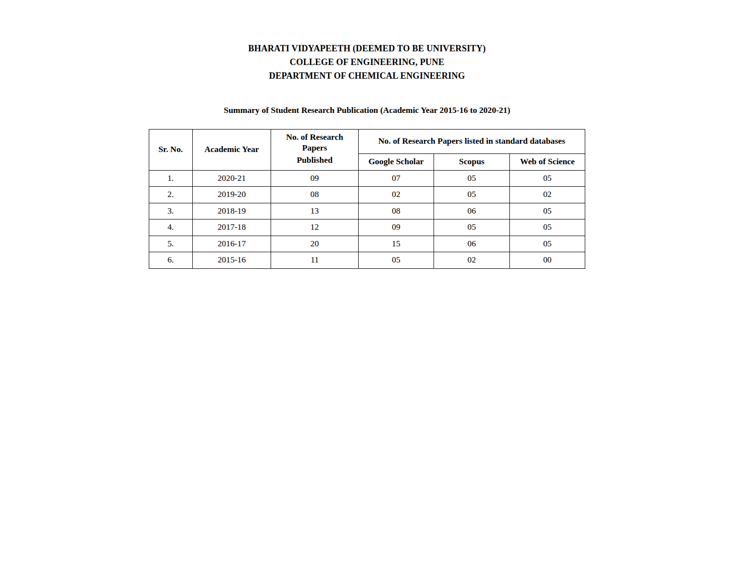BHARATI VIDYAPEETH (DEEMED TO BE UNIVERSITY)
COLLEGE OF ENGINEERING, PUNE
DEPARTMENT OF CHEMICAL ENGINEERING
Summary of Student Research Publication (Academic Year 2015-16 to 2020-21)
| Sr. No. | Academic Year | No. of Research Papers | No. of Research Papers listed in standard databases |
| --- | --- | --- | --- |
| Published | Google Scholar | Scopus | Web of Science |
| 1. | 2020-21 | 09 | 07 | 05 | 05 |
| 2. | 2019-20 | 08 | 02 | 05 | 02 |
| 3. | 2018-19 | 13 | 08 | 06 | 05 |
| 4. | 2017-18 | 12 | 09 | 05 | 05 |
| 5. | 2016-17 | 20 | 15 | 06 | 05 |
| 6. | 2015-16 | 11 | 05 | 02 | 00 |